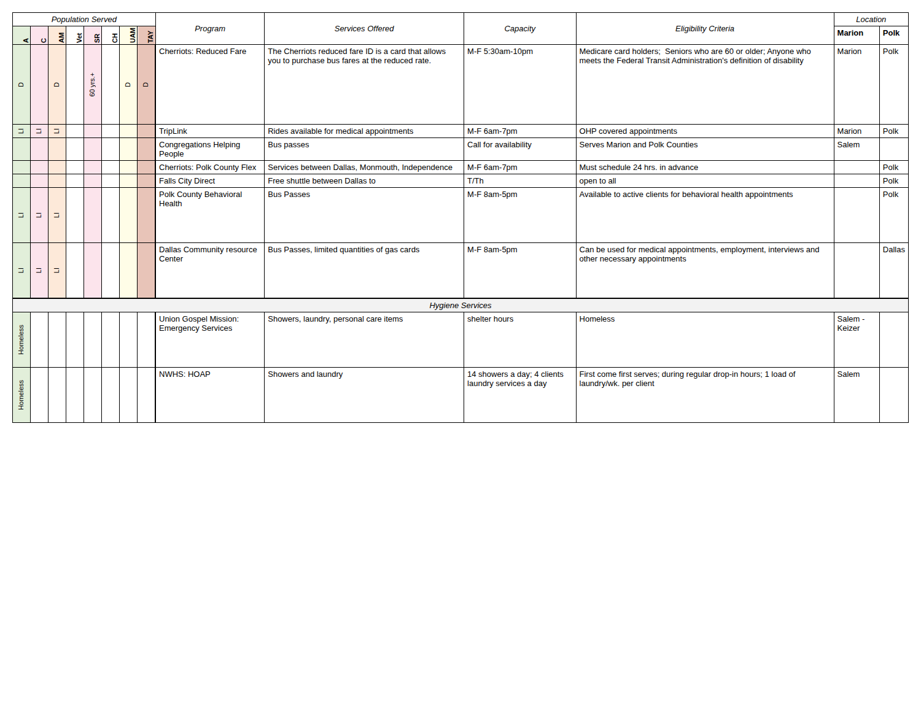| Population Served | Program | Services Offered | Capacity | Eligibility Criteria | Location |
| --- | --- | --- | --- | --- | --- |
| A | C | AM | Vet | SR | CH | UAM | TAY | Marion | Polk |
| D | | D | | 60 yrs.+ | | D | D | Cherriots: Reduced Fare | The Cherriots reduced fare ID is a card that allows you to purchase bus fares at the reduced rate. | M-F 5:30am-10pm | Medicare card holders; Seniors who are 60 or older; Anyone who meets the Federal Transit Administration's definition of disability | Marion | Polk |
| LI | LI | LI | | | | | | TripLink | Rides available for medical appointments | M-F 6am-7pm | OHP covered appointments | Marion | Polk |
| | | | | | | | | Congregations Helping People | Bus passes | Call for availability | Serves Marion and Polk Counties | Salem | |
| | | | | | | | | Cherriots: Polk County Flex | Services between Dallas, Monmouth, Independence | M-F 6am-7pm | Must schedule 24 hrs. in advance | | Polk |
| | | | | | | | | Falls City Direct | Free shuttle between Dallas to | T/Th | open to all | | Polk |
| LI | LI | LI | | | | | | Polk County Behavioral Health | Bus Passes | M-F 8am-5pm | Available to active clients for behavioral health appointments | | Polk |
| LI | LI | LI | | | | | | Dallas Community resource Center | Bus Passes, limited quantities of gas cards | M-F 8am-5pm | Can be used for medical appointments, employment, interviews and other necessary appointments | | Dallas |
| Hygiene Services |
| Homeless | | | | | | | | Union Gospel Mission: Emergency Services | Showers, laundry, personal care items | shelter hours | Homeless | Salem - Keizer | |
| Homeless | | | | | | | | NWHS: HOAP | Showers and laundry | 14 showers a day; 4 clients laundry services a day | First come first serves; during regular drop-in hours; 1 load of laundry/wk. per client | Salem | |